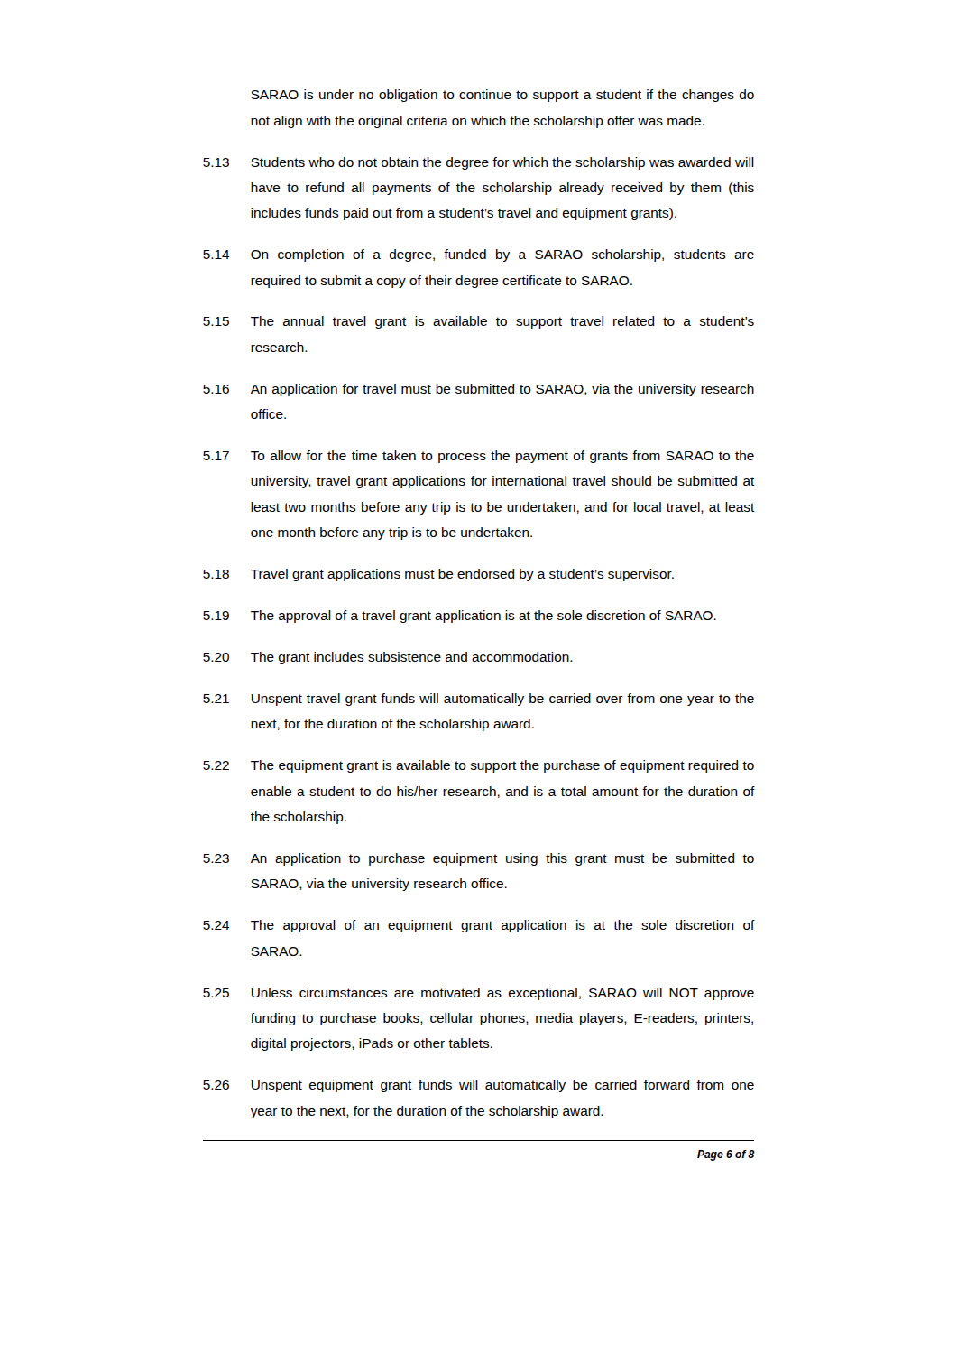SARAO is under no obligation to continue to support a student if the changes do not align with the original criteria on which the scholarship offer was made.
5.13 Students who do not obtain the degree for which the scholarship was awarded will have to refund all payments of the scholarship already received by them (this includes funds paid out from a student’s travel and equipment grants).
5.14 On completion of a degree, funded by a SARAO scholarship, students are required to submit a copy of their degree certificate to SARAO.
5.15 The annual travel grant is available to support travel related to a student’s research.
5.16 An application for travel must be submitted to SARAO, via the university research office.
5.17 To allow for the time taken to process the payment of grants from SARAO to the university, travel grant applications for international travel should be submitted at least two months before any trip is to be undertaken, and for local travel, at least one month before any trip is to be undertaken.
5.18 Travel grant applications must be endorsed by a student’s supervisor.
5.19 The approval of a travel grant application is at the sole discretion of SARAO.
5.20 The grant includes subsistence and accommodation.
5.21 Unspent travel grant funds will automatically be carried over from one year to the next, for the duration of the scholarship award.
5.22 The equipment grant is available to support the purchase of equipment required to enable a student to do his/her research, and is a total amount for the duration of the scholarship.
5.23 An application to purchase equipment using this grant must be submitted to SARAO, via the university research office.
5.24 The approval of an equipment grant application is at the sole discretion of SARAO.
5.25 Unless circumstances are motivated as exceptional, SARAO will NOT approve funding to purchase books, cellular phones, media players, E-readers, printers, digital projectors, iPads or other tablets.
5.26 Unspent equipment grant funds will automatically be carried forward from one year to the next, for the duration of the scholarship award.
Page 6 of 8